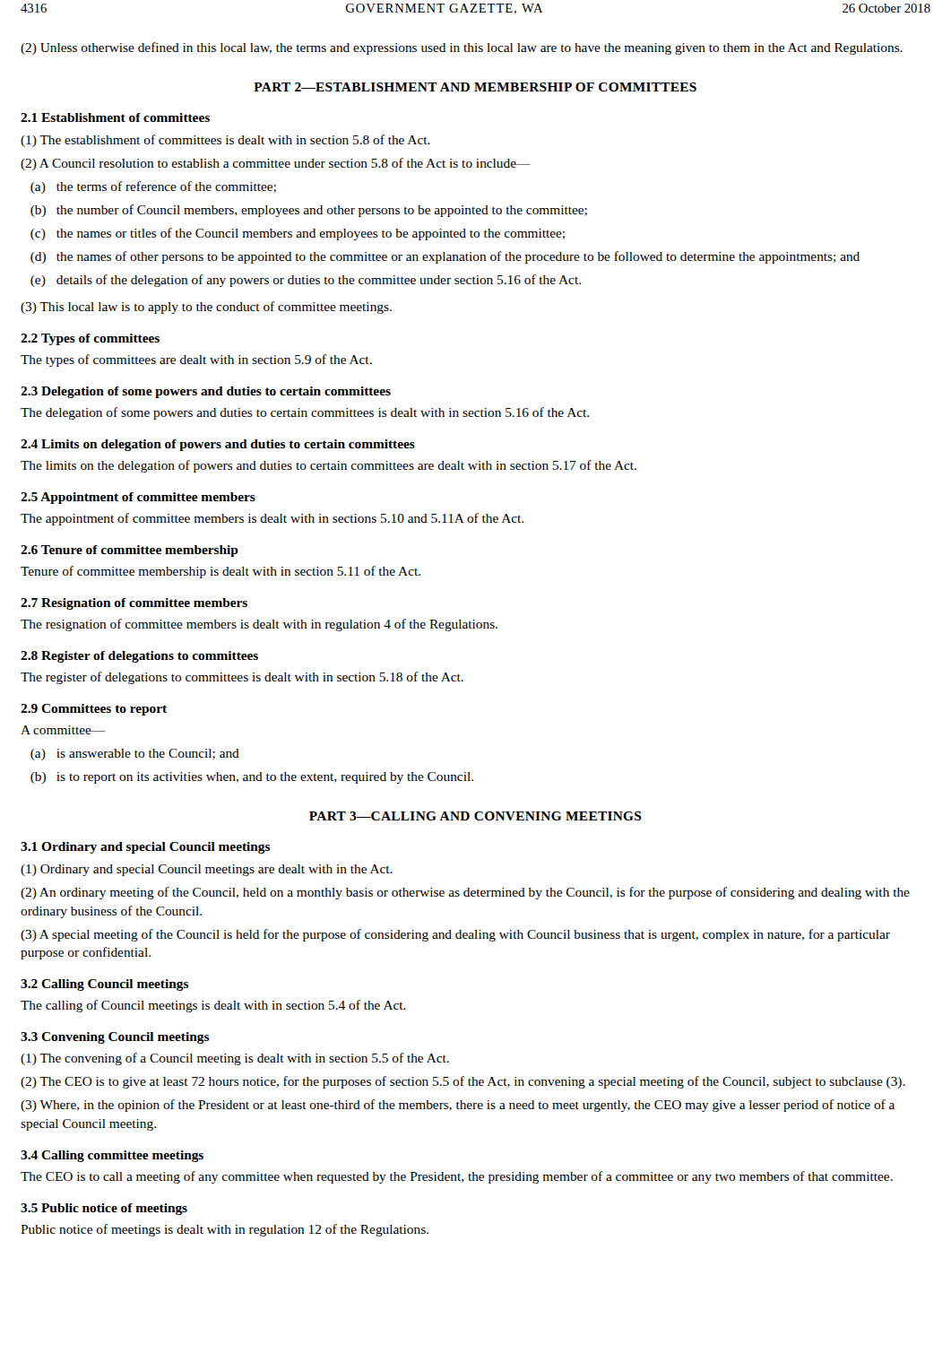4316 Government Gazette, WA 26 October 2018
(2) Unless otherwise defined in this local law, the terms and expressions used in this local law are to have the meaning given to them in the Act and Regulations.
Part 2—Establishment and Membership of Committees
2.1 Establishment of committees
(1) The establishment of committees is dealt with in section 5.8 of the Act.
(2) A Council resolution to establish a committee under section 5.8 of the Act is to include—
(a) the terms of reference of the committee;
(b) the number of Council members, employees and other persons to be appointed to the committee;
(c) the names or titles of the Council members and employees to be appointed to the committee;
(d) the names of other persons to be appointed to the committee or an explanation of the procedure to be followed to determine the appointments; and
(e) details of the delegation of any powers or duties to the committee under section 5.16 of the Act.
(3) This local law is to apply to the conduct of committee meetings.
2.2 Types of committees
The types of committees are dealt with in section 5.9 of the Act.
2.3 Delegation of some powers and duties to certain committees
The delegation of some powers and duties to certain committees is dealt with in section 5.16 of the Act.
2.4 Limits on delegation of powers and duties to certain committees
The limits on the delegation of powers and duties to certain committees are dealt with in section 5.17 of the Act.
2.5 Appointment of committee members
The appointment of committee members is dealt with in sections 5.10 and 5.11A of the Act.
2.6 Tenure of committee membership
Tenure of committee membership is dealt with in section 5.11 of the Act.
2.7 Resignation of committee members
The resignation of committee members is dealt with in regulation 4 of the Regulations.
2.8 Register of delegations to committees
The register of delegations to committees is dealt with in section 5.18 of the Act.
2.9 Committees to report
A committee—
(a) is answerable to the Council; and
(b) is to report on its activities when, and to the extent, required by the Council.
Part 3—Calling and Convening Meetings
3.1 Ordinary and special Council meetings
(1) Ordinary and special Council meetings are dealt with in the Act.
(2) An ordinary meeting of the Council, held on a monthly basis or otherwise as determined by the Council, is for the purpose of considering and dealing with the ordinary business of the Council.
(3) A special meeting of the Council is held for the purpose of considering and dealing with Council business that is urgent, complex in nature, for a particular purpose or confidential.
3.2 Calling Council meetings
The calling of Council meetings is dealt with in section 5.4 of the Act.
3.3 Convening Council meetings
(1) The convening of a Council meeting is dealt with in section 5.5 of the Act.
(2) The CEO is to give at least 72 hours notice, for the purposes of section 5.5 of the Act, in convening a special meeting of the Council, subject to subclause (3).
(3) Where, in the opinion of the President or at least one-third of the members, there is a need to meet urgently, the CEO may give a lesser period of notice of a special Council meeting.
3.4 Calling committee meetings
The CEO is to call a meeting of any committee when requested by the President, the presiding member of a committee or any two members of that committee.
3.5 Public notice of meetings
Public notice of meetings is dealt with in regulation 12 of the Regulations.